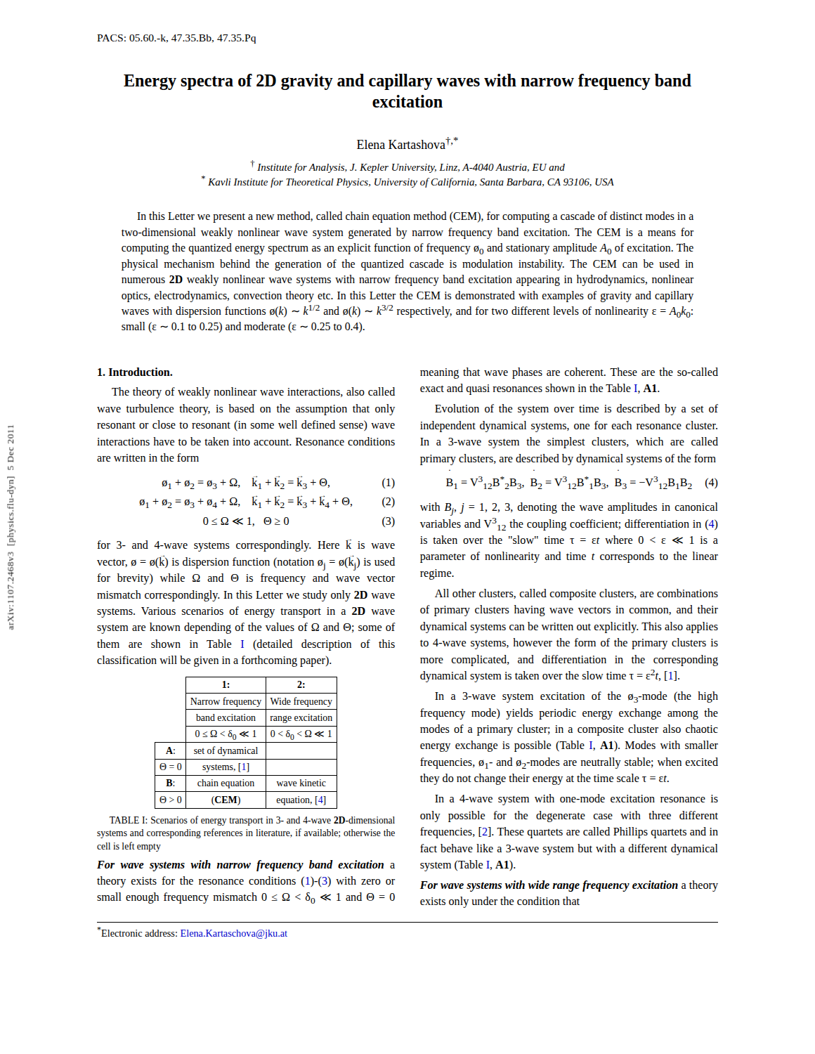arXiv:1107.2468v3 [physics.flu-dyn] 5 Dec 2011
PACS: 05.60.-k, 47.35.Bb, 47.35.Pq
Energy spectra of 2D gravity and capillary waves with narrow frequency band excitation
Elena Kartashova†,*
† Institute for Analysis, J. Kepler University, Linz, A-4040 Austria, EU and
* Kavli Institute for Theoretical Physics, University of California, Santa Barbara, CA 93106, USA
In this Letter we present a new method, called chain equation method (CEM), for computing a cascade of distinct modes in a two-dimensional weakly nonlinear wave system generated by narrow frequency band excitation. The CEM is a means for computing the quantized energy spectrum as an explicit function of frequency ø0 and stationary amplitude A0 of excitation. The physical mechanism behind the generation of the quantized cascade is modulation instability. The CEM can be used in numerous 2D weakly nonlinear wave systems with narrow frequency band excitation appearing in hydrodynamics, nonlinear optics, electrodynamics, convection theory etc. In this Letter the CEM is demonstrated with examples of gravity and capillary waves with dispersion functions ø(k) ∼ k1/2 and ø(k) ∼ k3/2 respectively, and for two different levels of nonlinearity ε = A0k0: small (ε ∼ 0.1 to 0.25) and moderate (ε ∼ 0.25 to 0.4).
1. Introduction.
The theory of weakly nonlinear wave interactions, also called wave turbulence theory, is based on the assumption that only resonant or close to resonant (in some well defined sense) wave interactions have to be taken into account. Resonance conditions are written in the form
ø1 + ø2 = ø3 + Ω, k1 + k2 = k3 + Θ,(1) ø1 + ø2 = ø3 + ø4 + Ω, k1 + k2 = k3 + k4 + Θ,(2) 0 ≤ Ω ≪ 1, Θ ≥ 0(3)
for 3- and 4-wave systems correspondingly. Here k is wave vector, ø = ø(k) is dispersion function (notation øj = ø(kj) is used for brevity) while Ω and Θ is frequency and wave vector mismatch correspondingly. In this Letter we study only 2D wave systems. Various scenarios of energy transport in a 2D wave system are known depending of the values of Ω and Θ; some of them are shown in Table I (detailed description of this classification will be given in a forthcoming paper).
| | 1 : | 2 : |
| | Narrow frequency | Wide frequency |
| | band excitation | range excitation |
| | 0 ≤ Ω < δ 0 ≪ 1 | 0 < δ 0 < Ω ≪ 1 |
| A : | set of dynamical | |
| Θ = 0 | systems, [ 1 ] | |
| B : | chain equation | wave kinetic |
| Θ > 0 | ( CEM ) | equation, [ 4 ] |
TABLE I: Scenarios of energy transport in 3- and 4-wave 2D-dimensional systems and corresponding references in literature, if available; otherwise the cell is left empty
For wave systems with narrow frequency band excitation a theory exists for the resonance conditions (1)-(3) with zero or small enough frequency mismatch 0 ≤ Ω < δ0 ≪ 1 and Θ = 0 meaning that wave phases are coherent. These are the so-called exact and quasi resonances shown in the Table I, A1.
Evolution of the system over time is described by a set of independent dynamical systems, one for each resonance cluster. In a 3-wave system the simplest clusters, which are called primary clusters, are described by dynamical systems of the form
B1 = V312B*2B3, B2 = V312B*1B3, B3 = −V312B1B2(4)
with Bj, j = 1, 2, 3, denoting the wave amplitudes in canonical variables and V312 the coupling coefficient; differentiation in (4) is taken over the "slow" time τ = εt where 0 < ε ≪ 1 is a parameter of nonlinearity and time t corresponds to the linear regime.
All other clusters, called composite clusters, are combinations of primary clusters having wave vectors in common, and their dynamical systems can be written out explicitly. This also applies to 4-wave systems, however the form of the primary clusters is more complicated, and differentiation in the corresponding dynamical system is taken over the slow time τ = ε2t, [1].
In a 3-wave system excitation of the ø3-mode (the high frequency mode) yields periodic energy exchange among the modes of a primary cluster; in a composite cluster also chaotic energy exchange is possible (Table I, A1). Modes with smaller frequencies, ø1- and ø2-modes are neutrally stable; when excited they do not change their energy at the time scale τ = εt.
In a 4-wave system with one-mode excitation resonance is only possible for the degenerate case with three different frequencies, [2]. These quartets are called Phillips quartets and in fact behave like a 3-wave system but with a different dynamical system (Table I, A1).
For wave systems with wide range frequency excitation a theory exists only under the condition that
*Electronic address: Elena.Kartaschova@jku.at